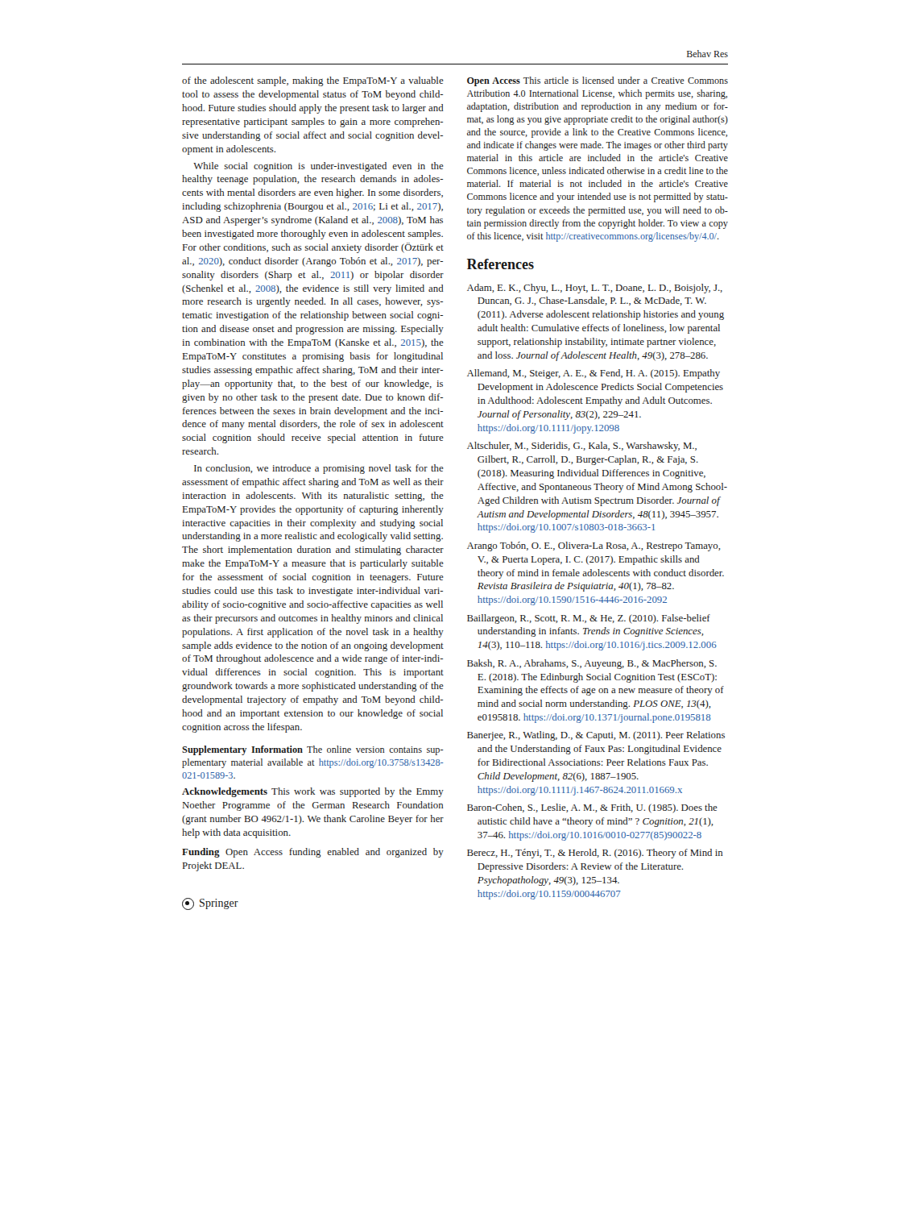Behav Res
of the adolescent sample, making the EmpaToM-Y a valuable tool to assess the developmental status of ToM beyond childhood. Future studies should apply the present task to larger and representative participant samples to gain a more comprehensive understanding of social affect and social cognition development in adolescents.
While social cognition is under-investigated even in the healthy teenage population, the research demands in adolescents with mental disorders are even higher. In some disorders, including schizophrenia (Bourgou et al., 2016; Li et al., 2017), ASD and Asperger’s syndrome (Kaland et al., 2008), ToM has been investigated more thoroughly even in adolescent samples. For other conditions, such as social anxiety disorder (Öztürk et al., 2020), conduct disorder (Arango Tobón et al., 2017), personality disorders (Sharp et al., 2011) or bipolar disorder (Schenkel et al., 2008), the evidence is still very limited and more research is urgently needed. In all cases, however, systematic investigation of the relationship between social cognition and disease onset and progression are missing. Especially in combination with the EmpaToM (Kanske et al., 2015), the EmpaToM-Y constitutes a promising basis for longitudinal studies assessing empathic affect sharing, ToM and their interplay—an opportunity that, to the best of our knowledge, is given by no other task to the present date. Due to known differences between the sexes in brain development and the incidence of many mental disorders, the role of sex in adolescent social cognition should receive special attention in future research.
In conclusion, we introduce a promising novel task for the assessment of empathic affect sharing and ToM as well as their interaction in adolescents. With its naturalistic setting, the EmpaToM-Y provides the opportunity of capturing inherently interactive capacities in their complexity and studying social understanding in a more realistic and ecologically valid setting. The short implementation duration and stimulating character make the EmpaToM-Y a measure that is particularly suitable for the assessment of social cognition in teenagers. Future studies could use this task to investigate inter-individual variability of socio-cognitive and socio-affective capacities as well as their precursors and outcomes in healthy minors and clinical populations. A first application of the novel task in a healthy sample adds evidence to the notion of an ongoing development of ToM throughout adolescence and a wide range of inter-individual differences in social cognition. This is important groundwork towards a more sophisticated understanding of the developmental trajectory of empathy and ToM beyond childhood and an important extension to our knowledge of social cognition across the lifespan.
Supplementary Information The online version contains supplementary material available at https://doi.org/10.3758/s13428-021-01589-3.
Acknowledgements This work was supported by the Emmy Noether Programme of the German Research Foundation (grant number BO 4962/1-1). We thank Caroline Beyer for her help with data acquisition.
Funding Open Access funding enabled and organized by Projekt DEAL.
Open Access This article is licensed under a Creative Commons Attribution 4.0 International License, which permits use, sharing, adaptation, distribution and reproduction in any medium or format, as long as you give appropriate credit to the original author(s) and the source, provide a link to the Creative Commons licence, and indicate if changes were made. The images or other third party material in this article are included in the article's Creative Commons licence, unless indicated otherwise in a credit line to the material. If material is not included in the article's Creative Commons licence and your intended use is not permitted by statutory regulation or exceeds the permitted use, you will need to obtain permission directly from the copyright holder. To view a copy of this licence, visit http://creativecommons.org/licenses/by/4.0/.
References
Adam, E. K., Chyu, L., Hoyt, L. T., Doane, L. D., Boisjoly, J., Duncan, G. J., Chase-Lansdale, P. L., & McDade, T. W. (2011). Adverse adolescent relationship histories and young adult health: Cumulative effects of loneliness, low parental support, relationship instability, intimate partner violence, and loss. Journal of Adolescent Health, 49(3), 278–286.
Allemand, M., Steiger, A. E., & Fend, H. A. (2015). Empathy Development in Adolescence Predicts Social Competencies in Adulthood: Adolescent Empathy and Adult Outcomes. Journal of Personality, 83(2), 229–241. https://doi.org/10.1111/jopy.12098
Altschuler, M., Sideridis, G., Kala, S., Warshawsky, M., Gilbert, R., Carroll, D., Burger-Caplan, R., & Faja, S. (2018). Measuring Individual Differences in Cognitive, Affective, and Spontaneous Theory of Mind Among School-Aged Children with Autism Spectrum Disorder. Journal of Autism and Developmental Disorders, 48(11), 3945–3957. https://doi.org/10.1007/s10803-018-3663-1
Arango Tobón, O. E., Olivera-La Rosa, A., Restrepo Tamayo, V., & Puerta Lopera, I. C. (2017). Empathic skills and theory of mind in female adolescents with conduct disorder. Revista Brasileira de Psiquiatria, 40(1), 78–82. https://doi.org/10.1590/1516-4446-2016-2092
Baillargeon, R., Scott, R. M., & He, Z. (2010). False-belief understanding in infants. Trends in Cognitive Sciences, 14(3), 110–118. https://doi.org/10.1016/j.tics.2009.12.006
Baksh, R. A., Abrahams, S., Auyeung, B., & MacPherson, S. E. (2018). The Edinburgh Social Cognition Test (ESCoT): Examining the effects of age on a new measure of theory of mind and social norm understanding. PLOS ONE, 13(4), e0195818. https://doi.org/10.1371/journal.pone.0195818
Banerjee, R., Watling, D., & Caputi, M. (2011). Peer Relations and the Understanding of Faux Pas: Longitudinal Evidence for Bidirectional Associations: Peer Relations Faux Pas. Child Development, 82(6), 1887–1905. https://doi.org/10.1111/j.1467-8624.2011.01669.x
Baron-Cohen, S., Leslie, A. M., & Frith, U. (1985). Does the autistic child have a “theory of mind” ? Cognition, 21(1), 37–46. https://doi.org/10.1016/0010-0277(85)90022-8
Berecz, H., Tényi, T., & Herold, R. (2016). Theory of Mind in Depressive Disorders: A Review of the Literature. Psychopathology, 49(3), 125–134. https://doi.org/10.1159/000446707
Springer